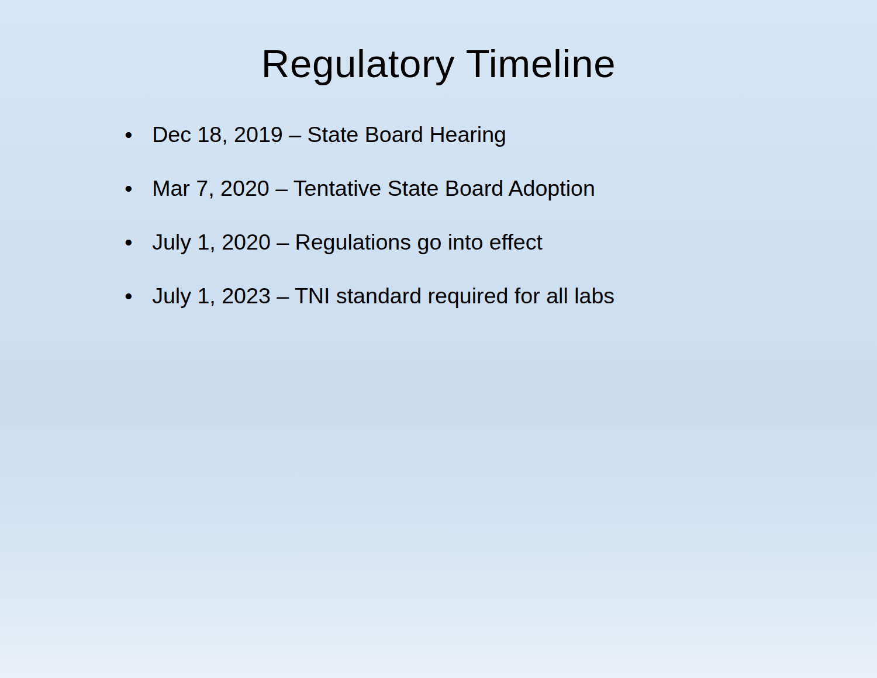Regulatory Timeline
Dec 18, 2019 – State Board Hearing
Mar 7, 2020 – Tentative State Board Adoption
July 1, 2020 – Regulations go into effect
July 1, 2023 – TNI standard required for all labs